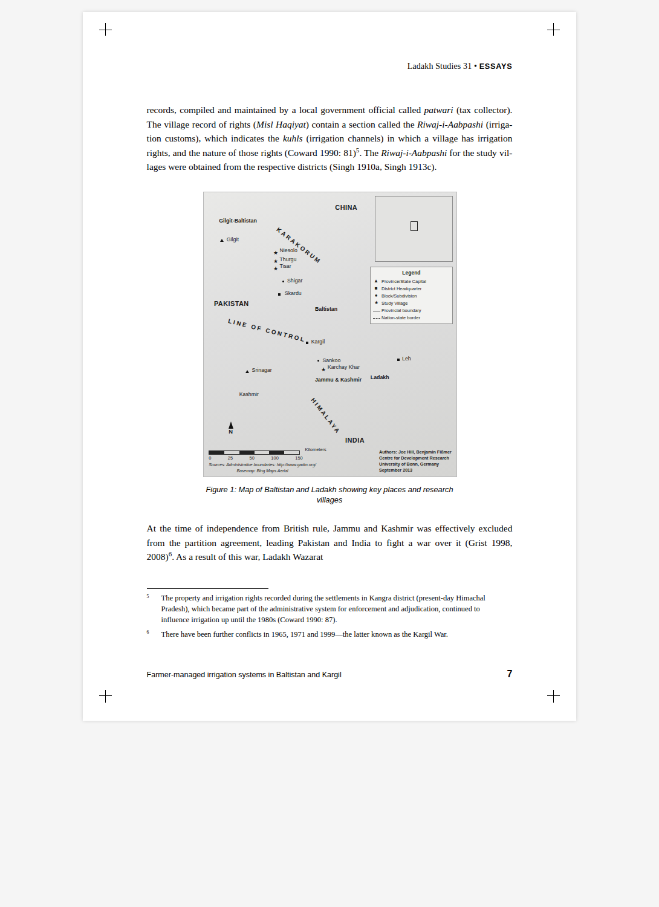Ladakh Studies 31 • ESSAYS
records, compiled and maintained by a local government official called patwari (tax collector). The village record of rights (Misl Haqiyat) contain a section called the Riwaj-i-Aabpashi (irrigation customs), which indicates the kuhls (irrigation channels) in which a village has irrigation rights, and the nature of those rights (Coward 1990: 81)5. The Riwaj-i-Aabpashi for the study villages were obtained from the respective districts (Singh 1910a, Singh 1913c).
CHINA
Gilgit-Baltistan
Gilgit
KARAKORUM
★
Niesolo
★
Thurgu
★
Tisar
Shigar
Skardu
Baltistan
PAKISTAN
LINE OF CONTROL
Kargil
Sankoo
★
Karchay Khar
Leh
Srinagar
Jammu & Kashmir
Ladakh
Kashmir
HIMALAYA
INDIA
Legend
▲Province/State Capital
■District Headquarter
●Block/Subdivision
★Study Village
Provincial boundary
Nation-state border
N
02550100150
Kilometers
Sources: Administrative boundaries: http://www.gadm.org/
Basemap: Bing Maps Aerial
Authors: Joe Hill, Benjamin Fißmer
Centre for Development Research
University of Bonn, Germany
September 2013
Figure 1: Map of Baltistan and Ladakh showing key places and research villages
At the time of independence from British rule, Jammu and Kashmir was effectively excluded from the partition agreement, leading Pakistan and India to fight a war over it (Grist 1998, 2008)6. As a result of this war, Ladakh Wazarat
5
The property and irrigation rights recorded during the settlements in Kangra district (present-day Himachal Pradesh), which became part of the administrative system for enforcement and adjudication, continued to influence irrigation up until the 1980s (Coward 1990: 87).
6
There have been further conflicts in 1965, 1971 and 1999—the latter known as the Kargil War.
Farmer-managed irrigation systems in Baltistan and Kargil
7